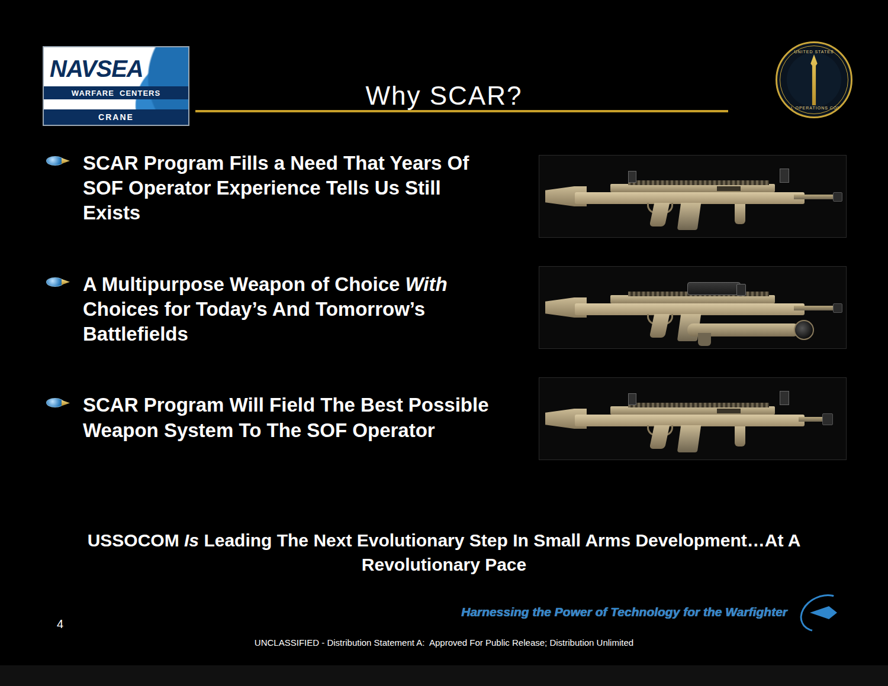NAVSEA
WARFARE CENTERS
CRANE
UNITED STATES SPECIAL OPERATIONS COMMAND
Why SCAR?
SCAR Program Fills a Need That Years Of SOF Operator Experience Tells Us Still Exists
A Multipurpose Weapon of Choice With Choices for Today’s And Tomorrow’s Battlefields
SCAR Program Will Field The Best Possible Weapon System To The SOF Operator
USSOCOM Is Leading The Next Evolutionary Step In Small Arms Development…At A Revolutionary Pace
4
Harnessing the Power of Technology for the Warfighter
UNCLASSIFIED - Distribution Statement A: Approved For Public Release; Distribution Unlimited